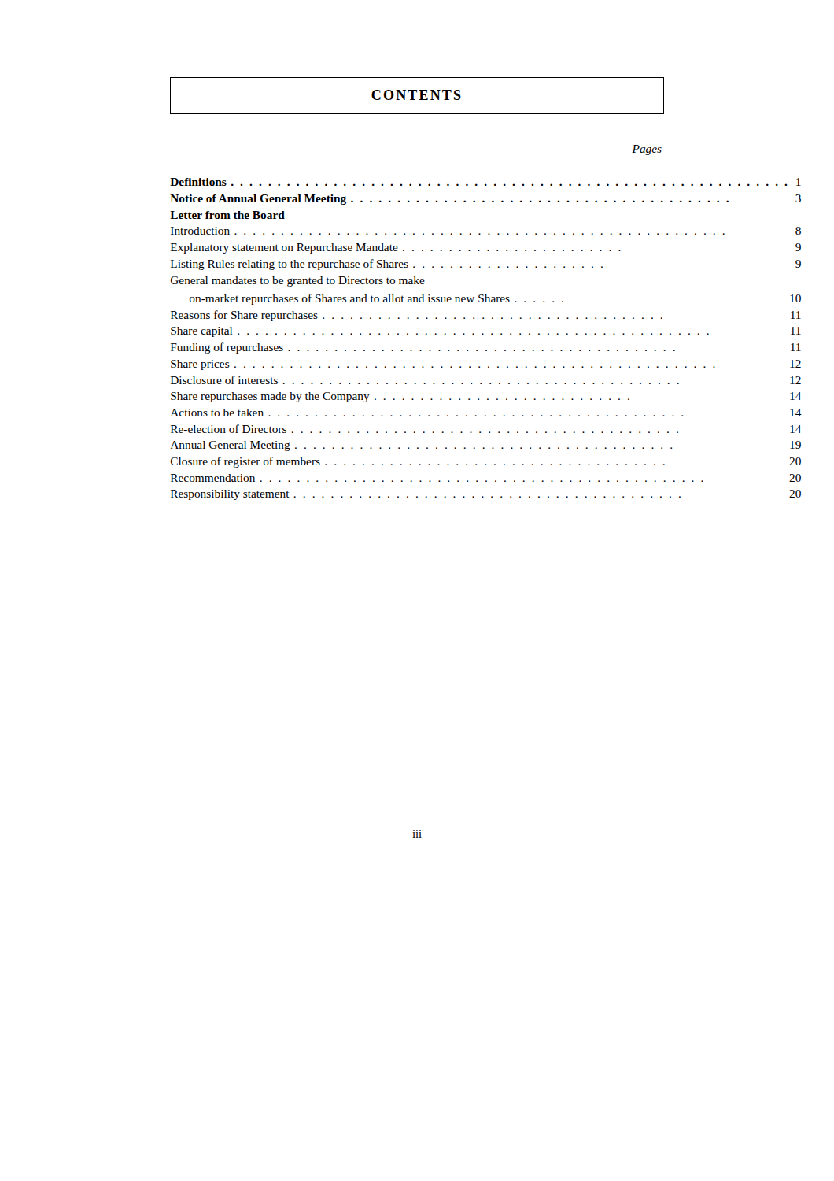CONTENTS
Pages
| Definitions . . . . . . . . . . . . . . . . . . . . . . . . . . . . . . . . . . . . . . . . . . . . . . . . . . . . . . . . . . . . | 1 |
| Notice of Annual General Meeting . . . . . . . . . . . . . . . . . . . . . . . . . . . . . . . . . . . . . . . . . | 3 |
| Letter from the Board | |
| Introduction . . . . . . . . . . . . . . . . . . . . . . . . . . . . . . . . . . . . . . . . . . . . . . . . . . . . . | 8 |
| Explanatory statement on Repurchase Mandate . . . . . . . . . . . . . . . . . . . . . . . . | 9 |
| Listing Rules relating to the repurchase of Shares . . . . . . . . . . . . . . . . . . . . . | 9 |
| General mandates to be granted to Directors to make on-market repurchases of Shares and to allot and issue new Shares . . . . . . | 10 |
| Reasons for Share repurchases . . . . . . . . . . . . . . . . . . . . . . . . . . . . . . . . . . . . . | 11 |
| Share capital . . . . . . . . . . . . . . . . . . . . . . . . . . . . . . . . . . . . . . . . . . . . . . . . . . . | 11 |
| Funding of repurchases . . . . . . . . . . . . . . . . . . . . . . . . . . . . . . . . . . . . . . . . . . | 11 |
| Share prices . . . . . . . . . . . . . . . . . . . . . . . . . . . . . . . . . . . . . . . . . . . . . . . . . . . . | 12 |
| Disclosure of interests . . . . . . . . . . . . . . . . . . . . . . . . . . . . . . . . . . . . . . . . . . . | 12 |
| Share repurchases made by the Company . . . . . . . . . . . . . . . . . . . . . . . . . . . . | 14 |
| Actions to be taken . . . . . . . . . . . . . . . . . . . . . . . . . . . . . . . . . . . . . . . . . . . . . | 14 |
| Re-election of Directors . . . . . . . . . . . . . . . . . . . . . . . . . . . . . . . . . . . . . . . . . . | 14 |
| Annual General Meeting . . . . . . . . . . . . . . . . . . . . . . . . . . . . . . . . . . . . . . . . . | 19 |
| Closure of register of members . . . . . . . . . . . . . . . . . . . . . . . . . . . . . . . . . . . . . | 20 |
| Recommendation . . . . . . . . . . . . . . . . . . . . . . . . . . . . . . . . . . . . . . . . . . . . . . . . | 20 |
| Responsibility statement . . . . . . . . . . . . . . . . . . . . . . . . . . . . . . . . . . . . . . . . . . | 20 |
– iii –